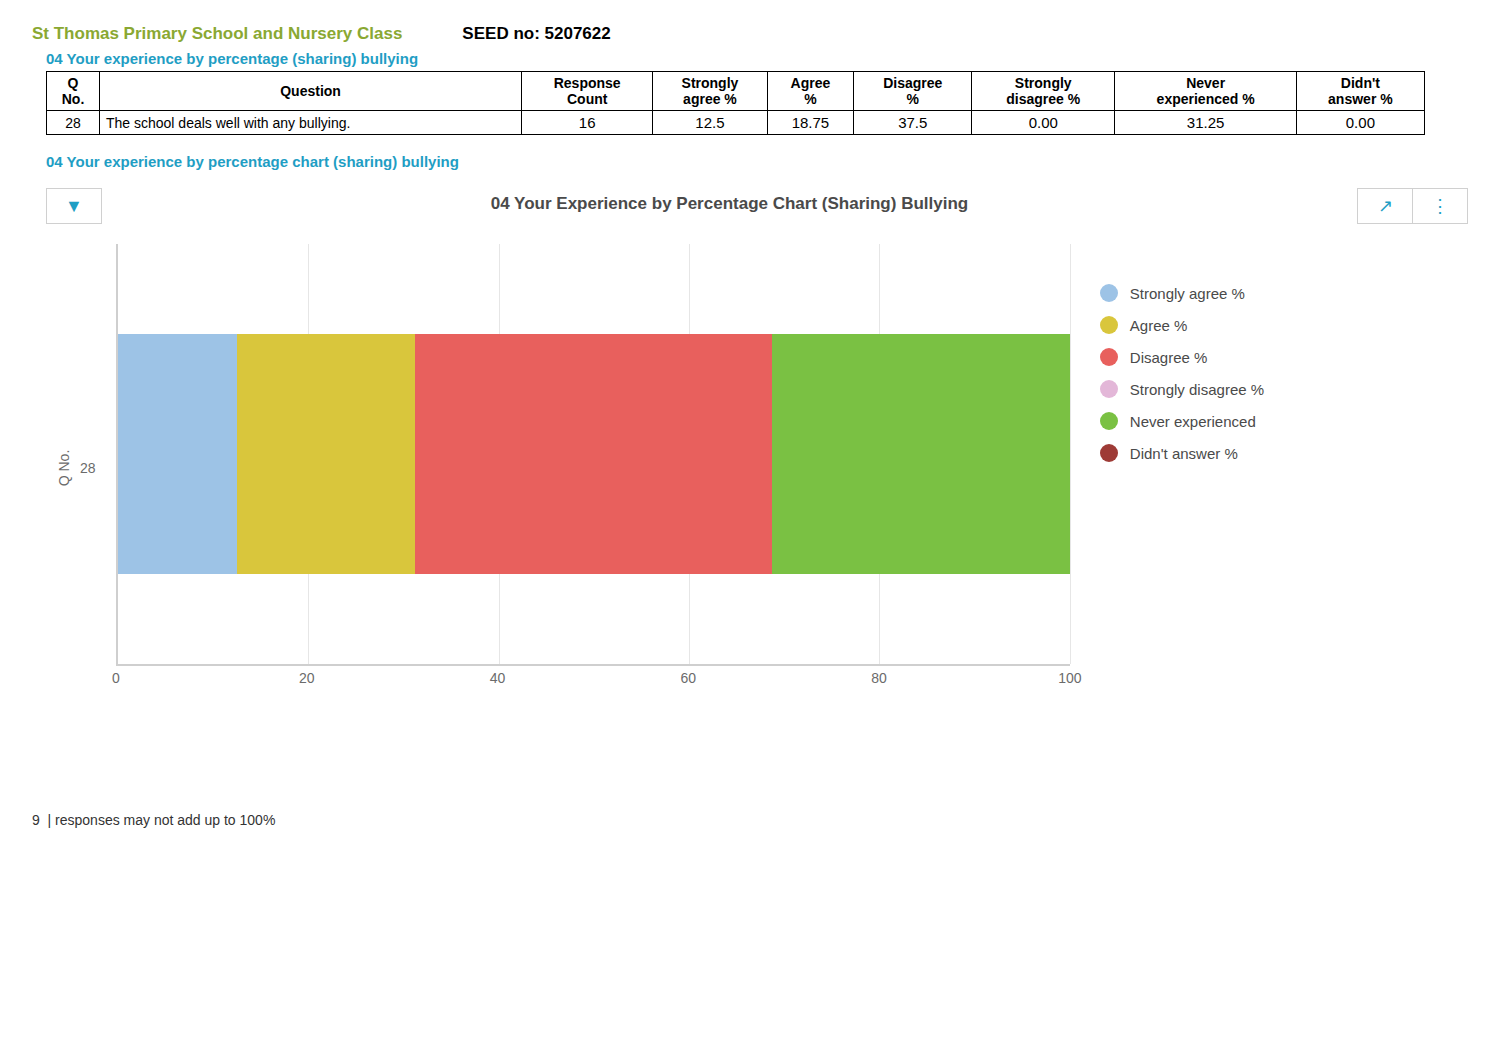St Thomas Primary School and Nursery ClassSEED no: 5207622
04 Your experience by percentage (sharing) bullying
| Q No. | Question | Response Count | Strongly agree % | Agree % | Disagree % | Strongly disagree % | Never experienced % | Didn't answer % |
| --- | --- | --- | --- | --- | --- | --- | --- | --- |
| 28 | The school deals well with any bullying. | 16 | 12.5 | 18.75 | 37.5 | 0.00 | 31.25 | 0.00 |
04 Your experience by percentage chart (sharing) bullying
▼
04 Your Experience by Percentage Chart (Sharing) Bullying
↗
⋮
Q No.
28
0 20 40 60 80 100
Strongly agree %
Agree %
Disagree %
Strongly disagree %
Never experienced
Didn't answer %
9 | responses may not add up to 100%